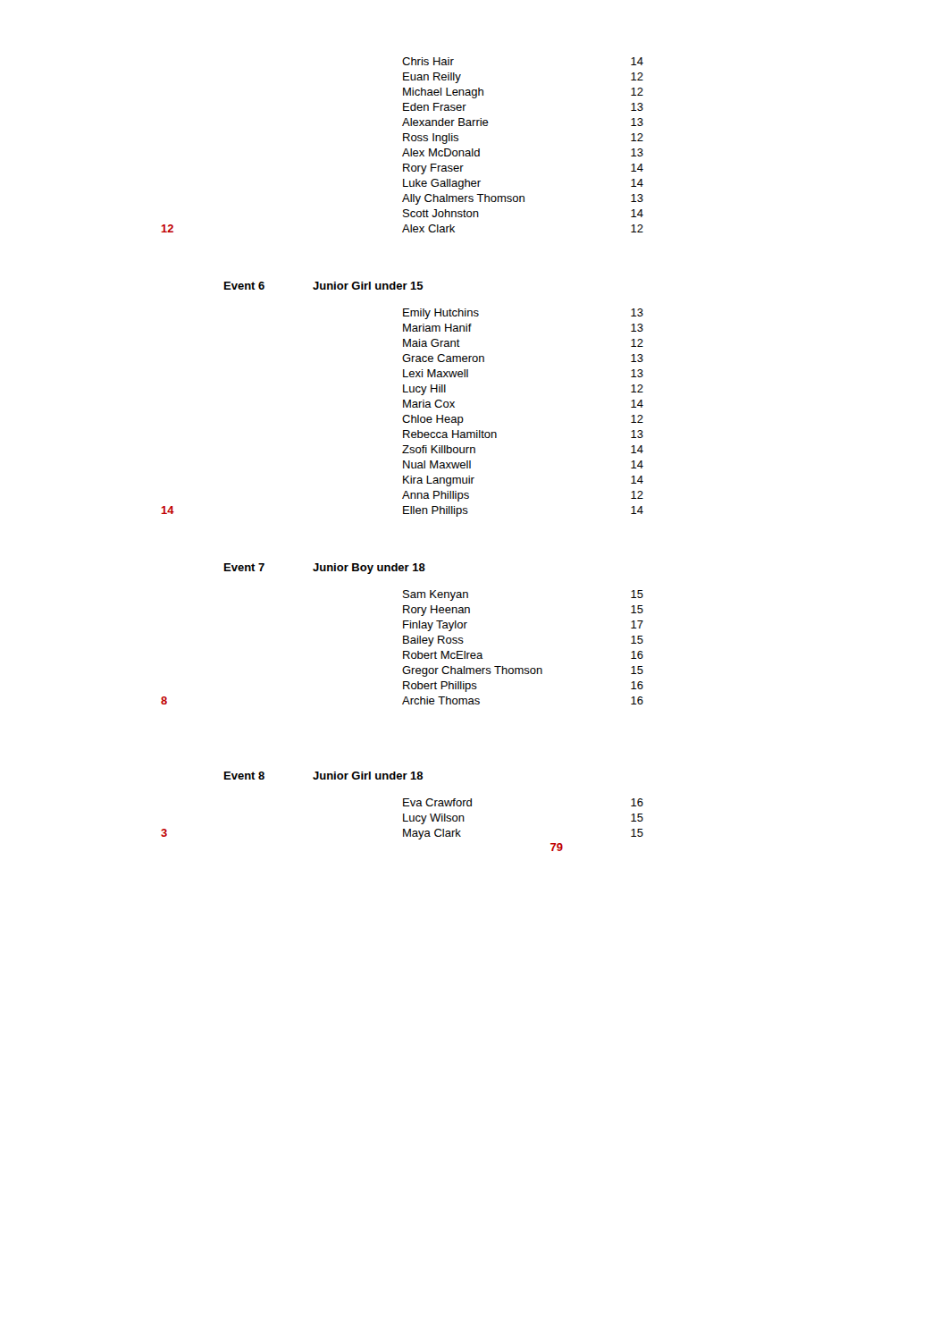| | | Chris Hair | 14 |
| | | Euan Reilly | 12 |
| | | Michael Lenagh | 12 |
| | | Eden Fraser | 13 |
| | | Alexander Barrie | 13 |
| | | Ross Inglis | 12 |
| | | Alex McDonald | 13 |
| | | Rory Fraser | 14 |
| | | Luke Gallagher | 14 |
| | | Ally Chalmers Thomson | 13 |
| | | Scott Johnston | 14 |
| 12 | | Alex Clark | 12 |
| | Event 6 | Junior Girl under 15 |
| | | Emily Hutchins | 13 |
| | | Mariam Hanif | 13 |
| | | Maia Grant | 12 |
| | | Grace Cameron | 13 |
| | | Lexi Maxwell | 13 |
| | | Lucy Hill | 12 |
| | | Maria Cox | 14 |
| | | Chloe Heap | 12 |
| | | Rebecca Hamilton | 13 |
| | | Zsofi Killbourn | 14 |
| | | Nual Maxwell | 14 |
| | | Kira Langmuir | 14 |
| | | Anna Phillips | 12 |
| 14 | | Ellen Phillips | 14 |
| | Event 7 | Junior Boy under 18 |
| | | Sam Kenyan | 15 |
| | | Rory Heenan | 15 |
| | | Finlay Taylor | 17 |
| | | Bailey Ross | 15 |
| | | Robert McElrea | 16 |
| | | Gregor Chalmers Thomson | 15 |
| | | Robert Phillips | 16 |
| 8 | | Archie Thomas | 16 |
| | Event 8 | Junior Girl under 18 |
| | | Eva Crawford | 16 |
| | | Lucy Wilson | 15 |
| 3 | | Maya Clark | 15 |
| 79 |